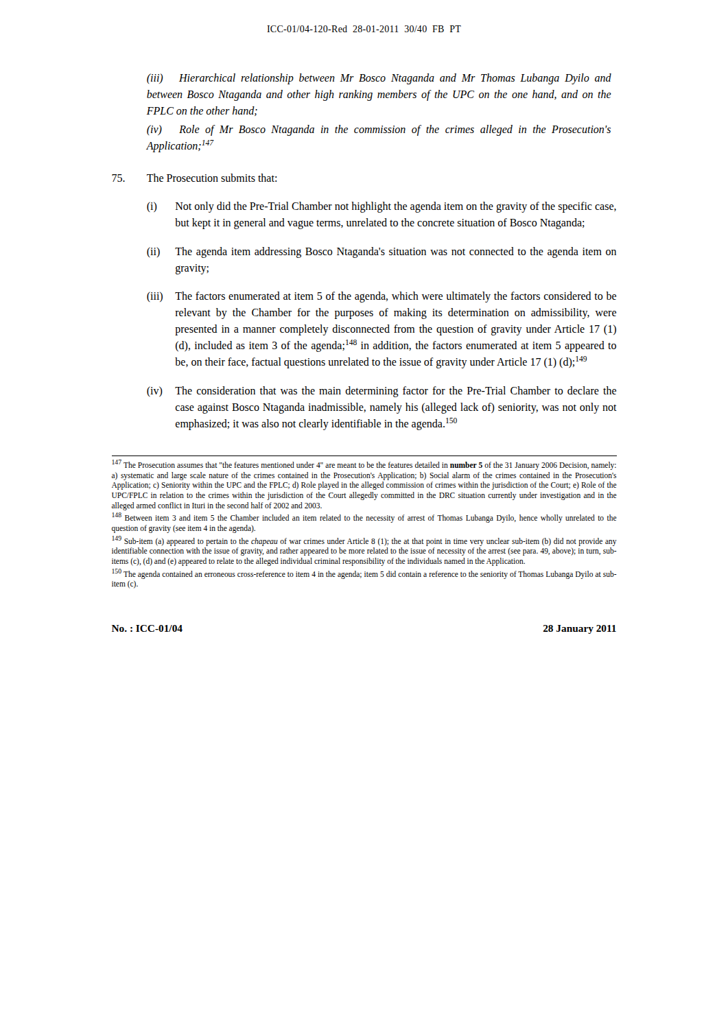ICC-01/04-120-Red 28-01-2011 30/40 FB PT
(iii) Hierarchical relationship between Mr Bosco Ntaganda and Mr Thomas Lubanga Dyilo and between Bosco Ntaganda and other high ranking members of the UPC on the one hand, and on the FPLC on the other hand;
(iv) Role of Mr Bosco Ntaganda in the commission of the crimes alleged in the Prosecution's Application;147
75.
The Prosecution submits that:
(i)
Not only did the Pre-Trial Chamber not highlight the agenda item on the gravity of the specific case, but kept it in general and vague terms, unrelated to the concrete situation of Bosco Ntaganda;
(ii)
The agenda item addressing Bosco Ntaganda's situation was not connected to the agenda item on gravity;
(iii)
The factors enumerated at item 5 of the agenda, which were ultimately the factors considered to be relevant by the Chamber for the purposes of making its determination on admissibility, were presented in a manner completely disconnected from the question of gravity under Article 17 (1) (d), included as item 3 of the agenda;148 in addition, the factors enumerated at item 5 appeared to be, on their face, factual questions unrelated to the issue of gravity under Article 17 (1) (d);149
(iv)
The consideration that was the main determining factor for the Pre-Trial Chamber to declare the case against Bosco Ntaganda inadmissible, namely his (alleged lack of) seniority, was not only not emphasized; it was also not clearly identifiable in the agenda.150
147 The Prosecution assumes that "the features mentioned under 4" are meant to be the features detailed in number 5 of the 31 January 2006 Decision, namely: a) systematic and large scale nature of the crimes contained in the Prosecution's Application; b) Social alarm of the crimes contained in the Prosecution's Application; c) Seniority within the UPC and the FPLC; d) Role played in the alleged commission of crimes within the jurisdiction of the Court; e) Role of the UPC/FPLC in relation to the crimes within the jurisdiction of the Court allegedly committed in the DRC situation currently under investigation and in the alleged armed conflict in Ituri in the second half of 2002 and 2003.
148 Between item 3 and item 5 the Chamber included an item related to the necessity of arrest of Thomas Lubanga Dyilo, hence wholly unrelated to the question of gravity (see item 4 in the agenda).
149 Sub-item (a) appeared to pertain to the chapeau of war crimes under Article 8 (1); the at that point in time very unclear sub-item (b) did not provide any identifiable connection with the issue of gravity, and rather appeared to be more related to the issue of necessity of the arrest (see para. 49, above); in turn, sub-items (c), (d) and (e) appeared to relate to the alleged individual criminal responsibility of the individuals named in the Application.
150 The agenda contained an erroneous cross-reference to item 4 in the agenda; item 5 did contain a reference to the seniority of Thomas Lubanga Dyilo at sub-item (c).
No. : ICC-01/04 28 January 2011